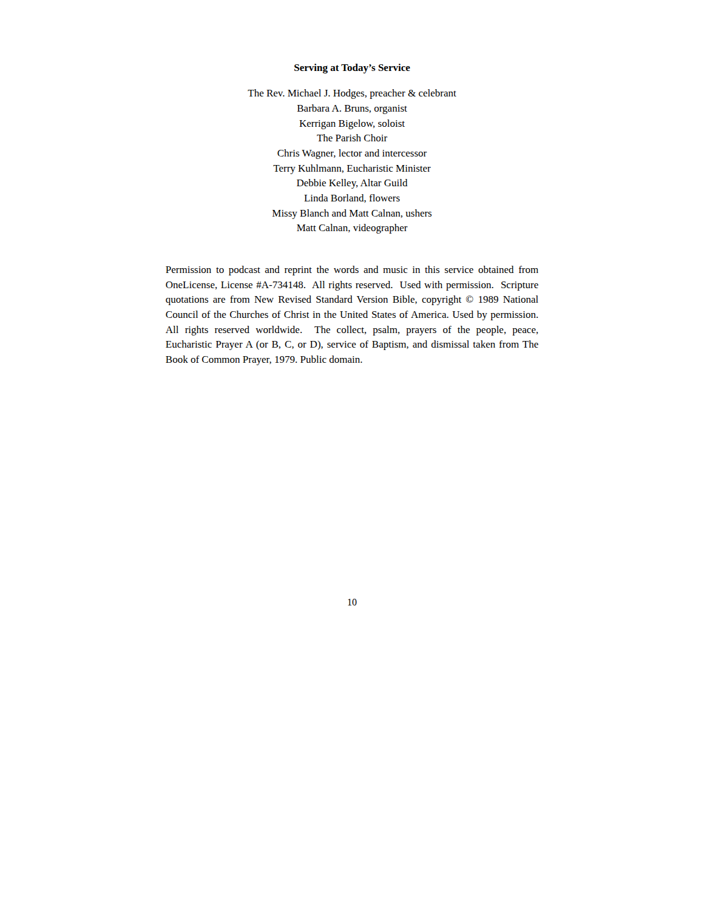Serving at Today’s Service
The Rev. Michael J. Hodges, preacher & celebrant
Barbara A. Bruns, organist
Kerrigan Bigelow, soloist
The Parish Choir
Chris Wagner, lector and intercessor
Terry Kuhlmann, Eucharistic Minister
Debbie Kelley, Altar Guild
Linda Borland, flowers
Missy Blanch and Matt Calnan, ushers
Matt Calnan, videographer
Permission to podcast and reprint the words and music in this service obtained from OneLicense, License #A-734148. All rights reserved. Used with permission. Scripture quotations are from New Revised Standard Version Bible, copyright © 1989 National Council of the Churches of Christ in the United States of America. Used by permission. All rights reserved worldwide. The collect, psalm, prayers of the people, peace, Eucharistic Prayer A (or B, C, or D), service of Baptism, and dismissal taken from The Book of Common Prayer, 1979. Public domain.
10